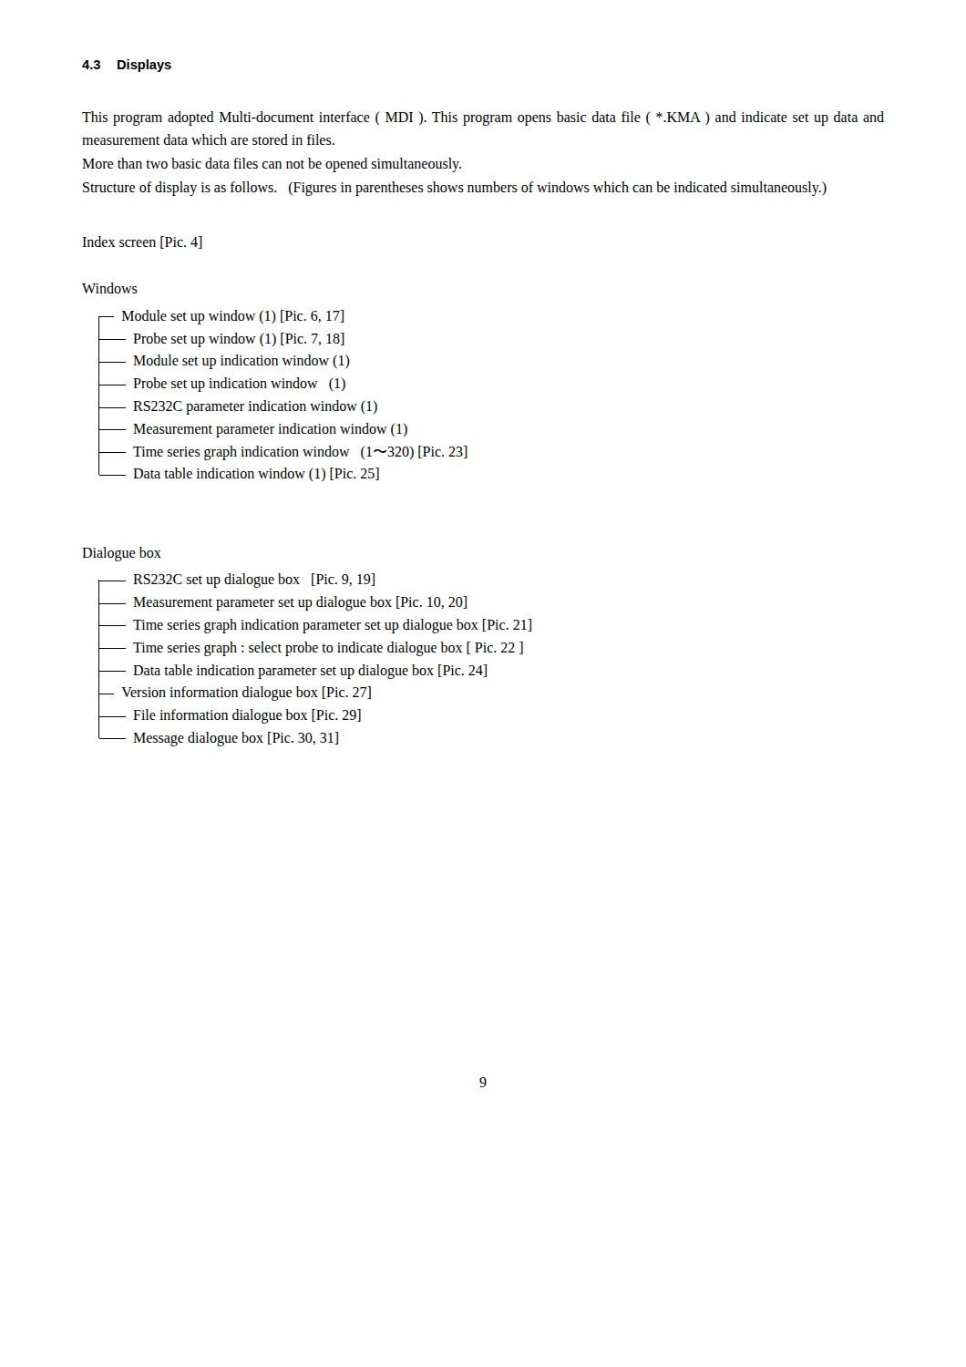4.3 Displays
This program adopted Multi-document interface ( MDI ). This program opens basic data file ( *.KMA ) and indicate set up data and measurement data which are stored in files.
More than two basic data files can not be opened simultaneously.
Structure of display is as follows. (Figures in parentheses shows numbers of windows which can be indicated simultaneously.)
Index screen [Pic. 4]
Windows
Module set up window (1) [Pic. 6, 17]
Probe set up window (1) [Pic. 7, 18]
Module set up indication window (1)
Probe set up indication window (1)
RS232C parameter indication window (1)
Measurement parameter indication window (1)
Time series graph indication window (1〜320) [Pic. 23]
Data table indication window (1) [Pic. 25]
Dialogue box
RS232C set up dialogue box [Pic. 9, 19]
Measurement parameter set up dialogue box [Pic. 10, 20]
Time series graph indication parameter set up dialogue box [Pic. 21]
Time series graph : select probe to indicate dialogue box [ Pic. 22 ]
Data table indication parameter set up dialogue box [Pic. 24]
Version information dialogue box [Pic. 27]
File information dialogue box [Pic. 29]
Message dialogue box [Pic. 30, 31]
9